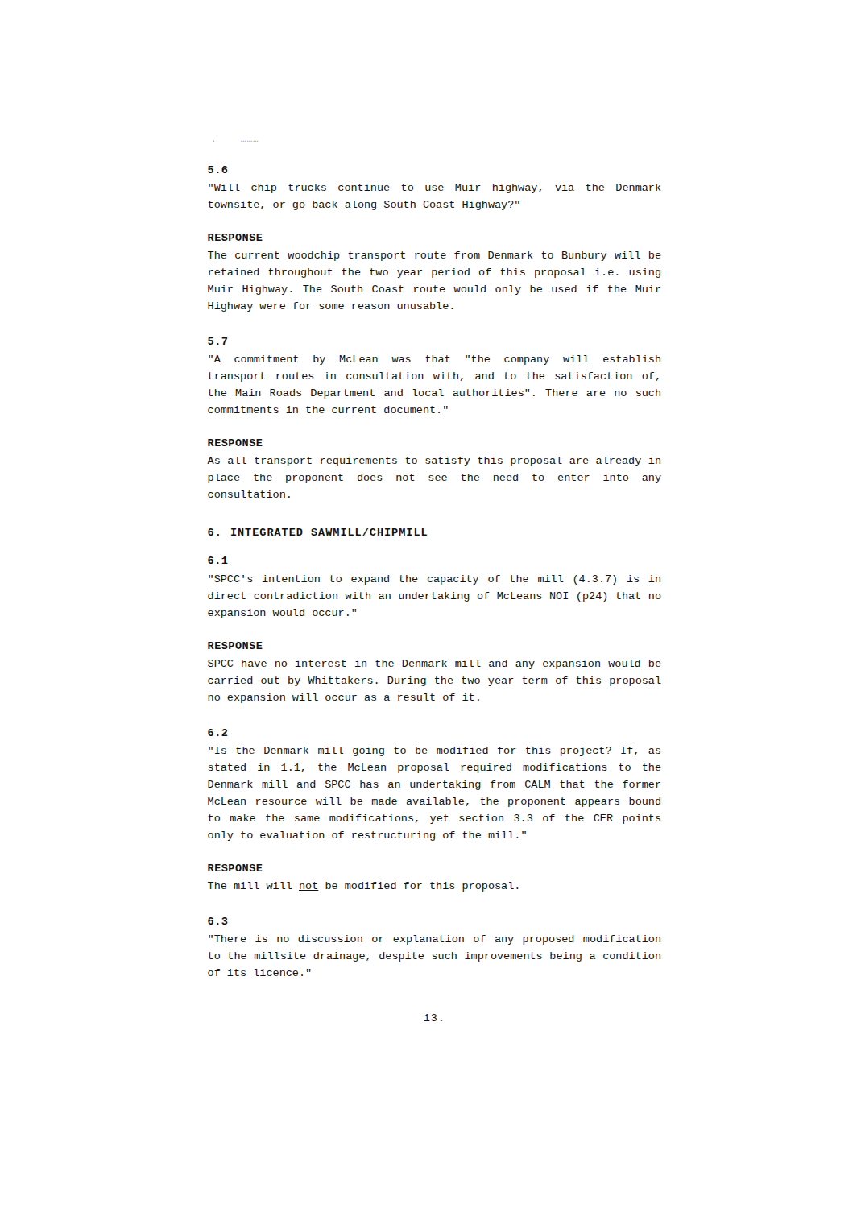. ………
5.6
"Will chip trucks continue to use Muir highway, via the Denmark townsite, or go back along South Coast Highway?"
RESPONSE
The current woodchip transport route from Denmark to Bunbury will be retained throughout the two year period of this proposal i.e. using Muir Highway. The South Coast route would only be used if the Muir Highway were for some reason unusable.
5.7
"A commitment by McLean was that "the company will establish transport routes in consultation with, and to the satisfaction of, the Main Roads Department and local authorities". There are no such commitments in the current document."
RESPONSE
As all transport requirements to satisfy this proposal are already in place the proponent does not see the need to enter into any consultation.
6. INTEGRATED SAWMILL/CHIPMILL
6.1
"SPCC's intention to expand the capacity of the mill (4.3.7) is in direct contradiction with an undertaking of McLeans NOI (p24) that no expansion would occur."
RESPONSE
SPCC have no interest in the Denmark mill and any expansion would be carried out by Whittakers. During the two year term of this proposal no expansion will occur as a result of it.
6.2
"Is the Denmark mill going to be modified for this project? If, as stated in 1.1, the McLean proposal required modifications to the Denmark mill and SPCC has an undertaking from CALM that the former McLean resource will be made available, the proponent appears bound to make the same modifications, yet section 3.3 of the CER points only to evaluation of restructuring of the mill."
RESPONSE
The mill will not be modified for this proposal.
6.3
"There is no discussion or explanation of any proposed modification to the millsite drainage, despite such improvements being a condition of its licence."
13.